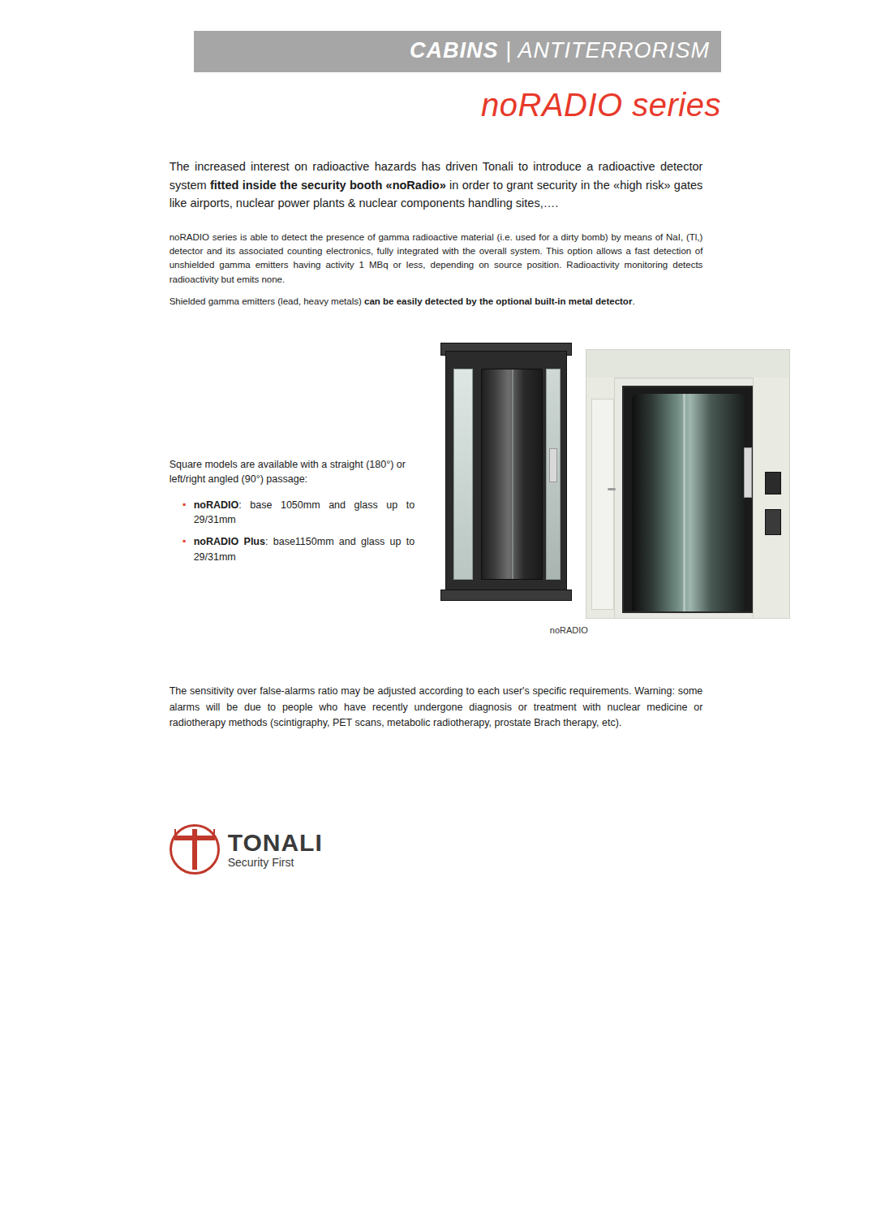CABINS | ANTITERRORISM
noRADIO series
The increased interest on radioactive hazards has driven Tonali to introduce a radioactive detector system fitted inside the security booth «noRadio» in order to grant security in the «high risk» gates like airports, nuclear power plants & nuclear components handling sites,….
noRADIO series is able to detect the presence of gamma radioactive material (i.e. used for a dirty bomb) by means of NaI, (Tl,) detector and its associated counting electronics, fully integrated with the overall system. This option allows a fast detection of unshielded gamma emitters having activity 1 MBq or less, depending on source position. Radioactivity monitoring detects radioactivity but emits none.
Shielded gamma emitters (lead, heavy metals) can be easily detected by the optional built-in metal detector.
Square models are available with a straight (180°) or left/right angled (90°) passage:
noRADIO: base 1050mm and glass up to 29/31mm
noRADIO Plus: base1150mm and glass up to 29/31mm
noRADIO
The sensitivity over false-alarms ratio may be adjusted according to each user's specific requirements. Warning: some alarms will be due to people who have recently undergone diagnosis or treatment with nuclear medicine or radiotherapy methods (scintigraphy, PET scans, metabolic radiotherapy, prostate Brach therapy, etc).
TONALI
Security First